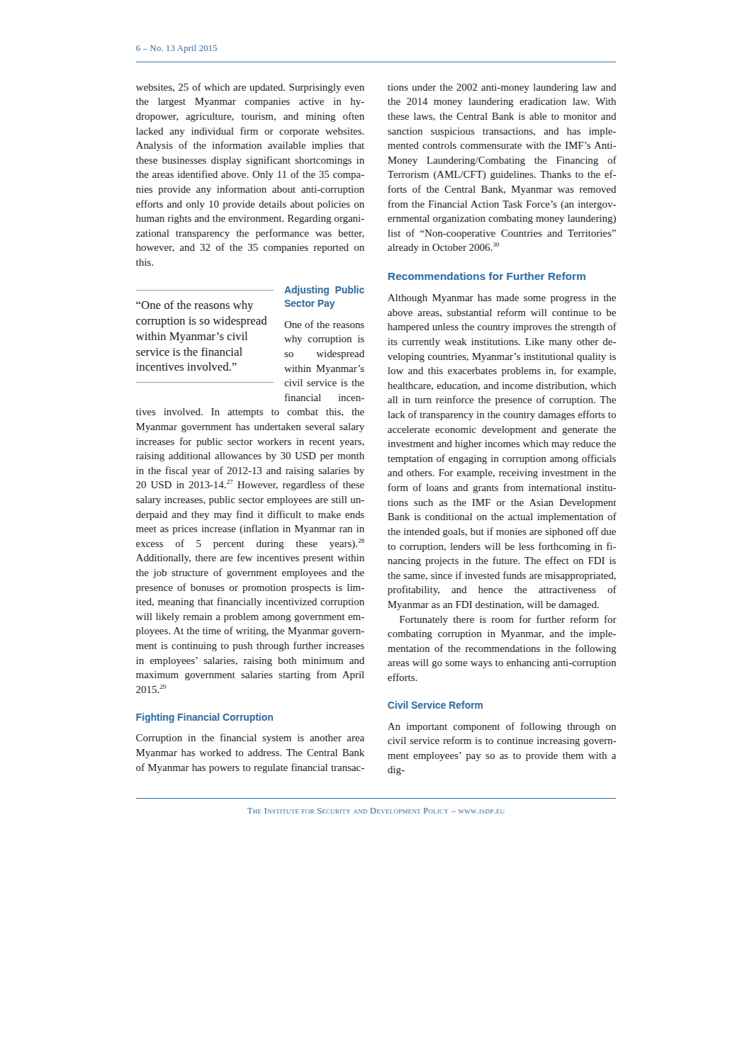6 – No. 13 April 2015
websites, 25 of which are updated. Surprisingly even the largest Myanmar companies active in hydropower, agriculture, tourism, and mining often lacked any individual firm or corporate websites. Analysis of the information available implies that these businesses display significant shortcomings in the areas identified above. Only 11 of the 35 companies provide any information about anti-corruption efforts and only 10 provide details about policies on human rights and the environment. Regarding organizational transparency the performance was better, however, and 32 of the 35 companies reported on this.
“One of the reasons why corruption is so widespread within Myanmar’s civil service is the financial incentives involved.”
Adjusting Public Sector Pay
One of the reasons why corruption is so widespread within Myanmar’s civil service is the financial incentives involved. In attempts to combat this, the Myanmar government has undertaken several salary increases for public sector workers in recent years, raising additional allowances by 30 USD per month in the fiscal year of 2012-13 and raising salaries by 20 USD in 2013-14.27 However, regardless of these salary increases, public sector employees are still underpaid and they may find it difficult to make ends meet as prices increase (inflation in Myanmar ran in excess of 5 percent during these years).28 Additionally, there are few incentives present within the job structure of government employees and the presence of bonuses or promotion prospects is limited, meaning that financially incentivized corruption will likely remain a problem among government employees. At the time of writing, the Myanmar government is continuing to push through further increases in employees’ salaries, raising both minimum and maximum government salaries starting from April 2015.29
Fighting Financial Corruption
Corruption in the financial system is another area Myanmar has worked to address. The Central Bank of Myanmar has powers to regulate financial transactions under the 2002 anti-money laundering law and the 2014 money laundering eradication law. With these laws, the Central Bank is able to monitor and sanction suspicious transactions, and has implemented controls commensurate with the IMF’s Anti-Money Laundering/Combating the Financing of Terrorism (AML/CFT) guidelines. Thanks to the efforts of the Central Bank, Myanmar was removed from the Financial Action Task Force’s (an intergovernmental organization combating money laundering) list of “Non-cooperative Countries and Territories” already in October 2006.30
Recommendations for Further Reform
Although Myanmar has made some progress in the above areas, substantial reform will continue to be hampered unless the country improves the strength of its currently weak institutions. Like many other developing countries, Myanmar’s institutional quality is low and this exacerbates problems in, for example, healthcare, education, and income distribution, which all in turn reinforce the presence of corruption. The lack of transparency in the country damages efforts to accelerate economic development and generate the investment and higher incomes which may reduce the temptation of engaging in corruption among officials and others. For example, receiving investment in the form of loans and grants from international institutions such as the IMF or the Asian Development Bank is conditional on the actual implementation of the intended goals, but if monies are siphoned off due to corruption, lenders will be less forthcoming in financing projects in the future. The effect on FDI is the same, since if invested funds are misappropriated, profitability, and hence the attractiveness of Myanmar as an FDI destination, will be damaged.
Fortunately there is room for further reform for combating corruption in Myanmar, and the implementation of the recommendations in the following areas will go some ways to enhancing anti-corruption efforts.
Civil Service Reform
An important component of following through on civil service reform is to continue increasing government employees’ pay so as to provide them with a dig-
The Institute for Security and Development Policy – www.isdp.eu